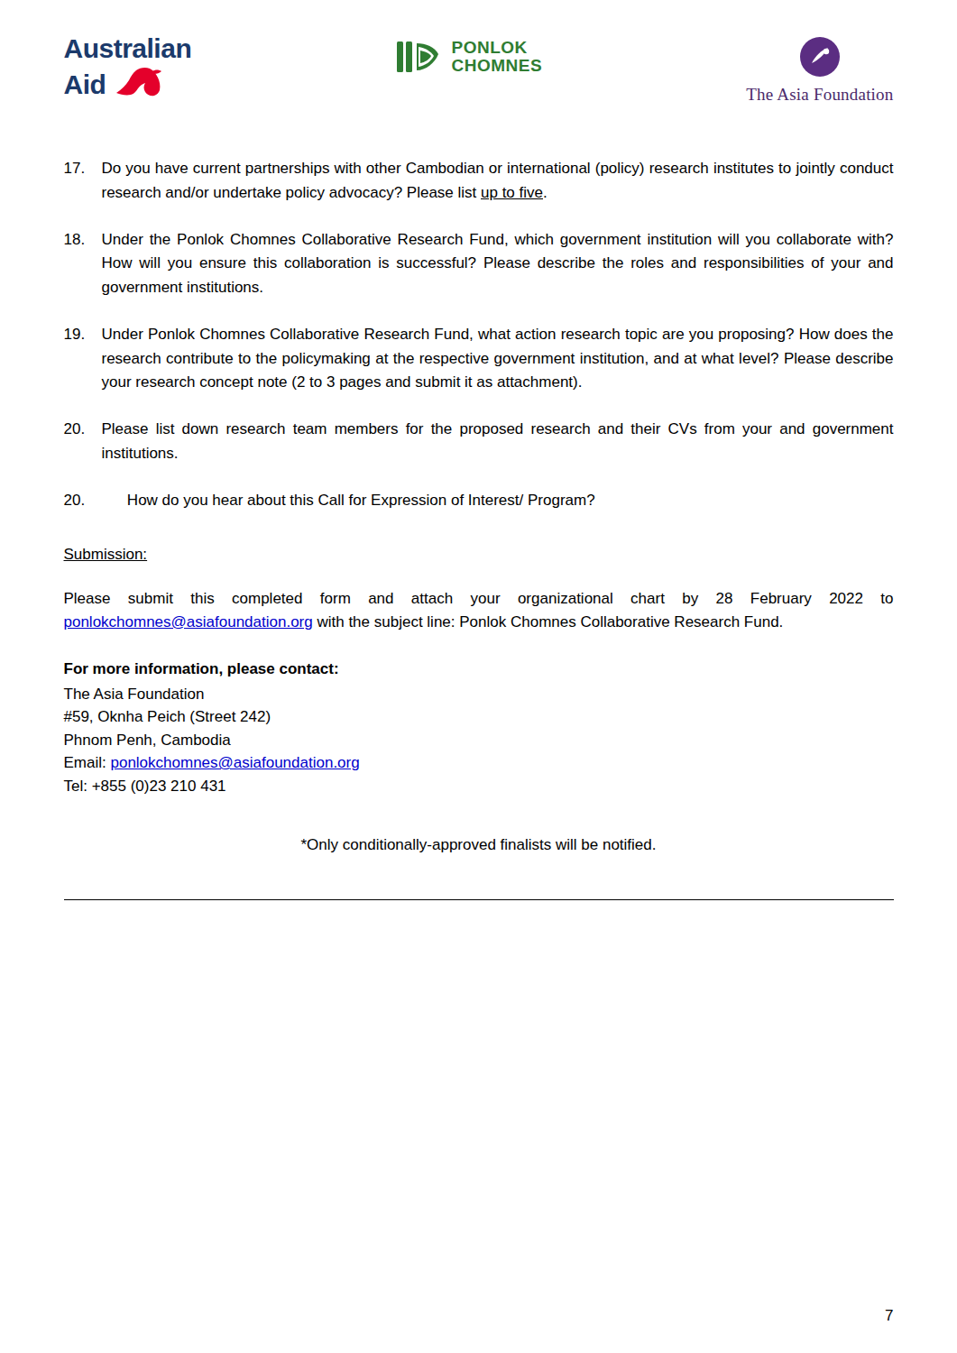Australian
Aid
PONLOK CHOMNES
The Asia Foundation
17. Do you have current partnerships with other Cambodian or international (policy) research institutes to jointly conduct research and/or undertake policy advocacy? Please list up to five.
18. Under the Ponlok Chomnes Collaborative Research Fund, which government institution will you collaborate with? How will you ensure this collaboration is successful? Please describe the roles and responsibilities of your and government institutions.
19. Under Ponlok Chomnes Collaborative Research Fund, what action research topic are you proposing? How does the research contribute to the policymaking at the respective government institution, and at what level? Please describe your research concept note (2 to 3 pages and submit it as attachment).
20. Please list down research team members for the proposed research and their CVs from your and government institutions.
20. How do you hear about this Call for Expression of Interest/ Program?
Submission:
Please submit this completed form and attach your organizational chart by 28 February 2022 to ponlokchomnes@asiafoundation.org with the subject line: Ponlok Chomnes Collaborative Research Fund.
For more information, please contact:
The Asia Foundation
#59, Oknha Peich (Street 242)
Phnom Penh, Cambodia
Email: ponlokchomnes@asiafoundation.org
Tel: +855 (0)23 210 431
*Only conditionally-approved finalists will be notified.
7